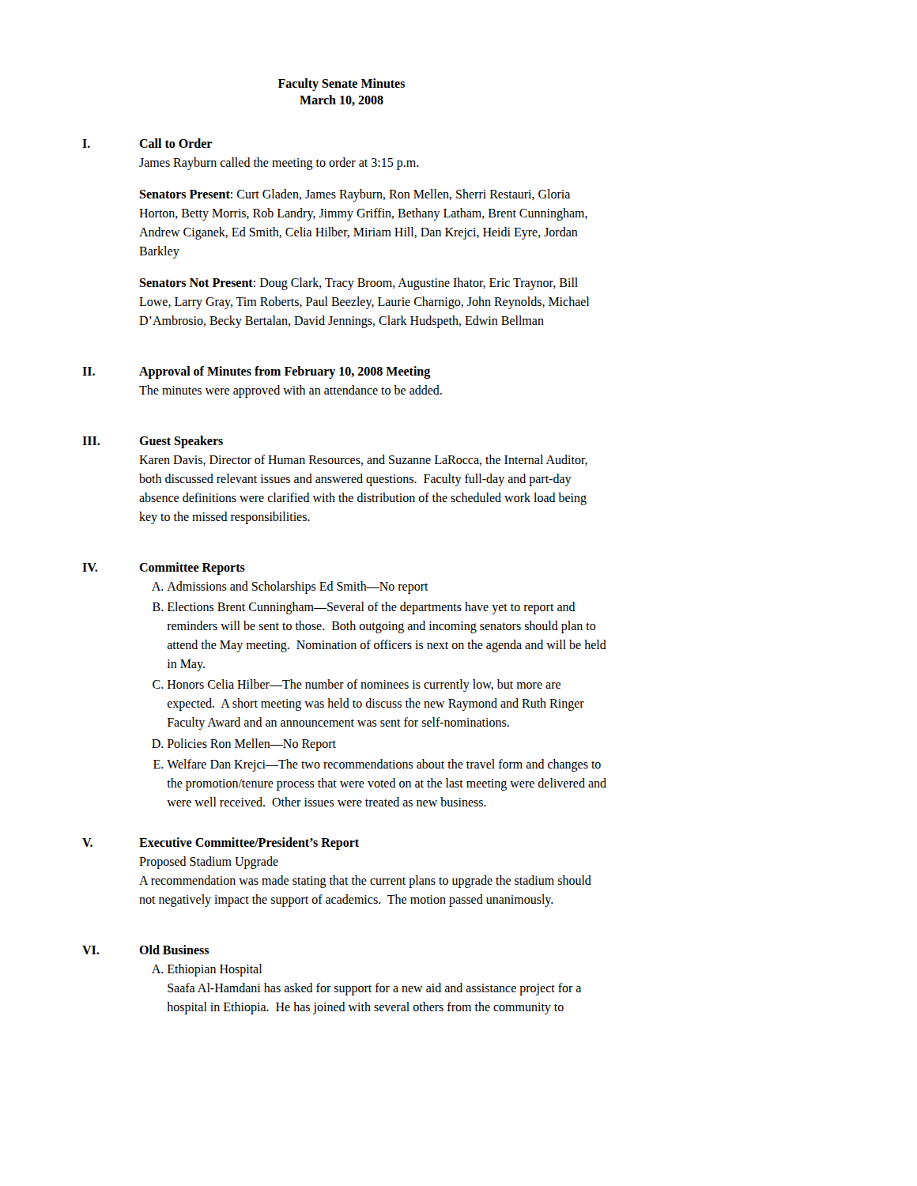Faculty Senate Minutes
March 10, 2008
I.
Call to Order
James Rayburn called the meeting to order at 3:15 p.m.
Senators Present: Curt Gladen, James Rayburn, Ron Mellen, Sherri Restauri, Gloria Horton, Betty Morris, Rob Landry, Jimmy Griffin, Bethany Latham, Brent Cunningham, Andrew Ciganek, Ed Smith, Celia Hilber, Miriam Hill, Dan Krejci, Heidi Eyre, Jordan Barkley
Senators Not Present: Doug Clark, Tracy Broom, Augustine Ihator, Eric Traynor, Bill Lowe, Larry Gray, Tim Roberts, Paul Beezley, Laurie Charnigo, John Reynolds, Michael D’Ambrosio, Becky Bertalan, David Jennings, Clark Hudspeth, Edwin Bellman
II.
Approval of Minutes from February 10, 2008 Meeting
The minutes were approved with an attendance to be added.
III.
Guest Speakers
Karen Davis, Director of Human Resources, and Suzanne LaRocca, the Internal Auditor, both discussed relevant issues and answered questions. Faculty full-day and part-day absence definitions were clarified with the distribution of the scheduled work load being key to the missed responsibilities.
IV.
Committee Reports
Admissions and Scholarships Ed Smith—No report
Elections Brent Cunningham—Several of the departments have yet to report and reminders will be sent to those. Both outgoing and incoming senators should plan to attend the May meeting. Nomination of officers is next on the agenda and will be held in May.
Honors Celia Hilber—The number of nominees is currently low, but more are expected. A short meeting was held to discuss the new Raymond and Ruth Ringer Faculty Award and an announcement was sent for self-nominations.
Policies Ron Mellen—No Report
Welfare Dan Krejci—The two recommendations about the travel form and changes to the promotion/tenure process that were voted on at the last meeting were delivered and were well received. Other issues were treated as new business.
V.
Executive Committee/President’s Report
Proposed Stadium Upgrade
A recommendation was made stating that the current plans to upgrade the stadium should not negatively impact the support of academics. The motion passed unanimously.
VI.
Old Business
Ethiopian Hospital
Saafa Al-Hamdani has asked for support for a new aid and assistance project for a hospital in Ethiopia. He has joined with several others from the community to